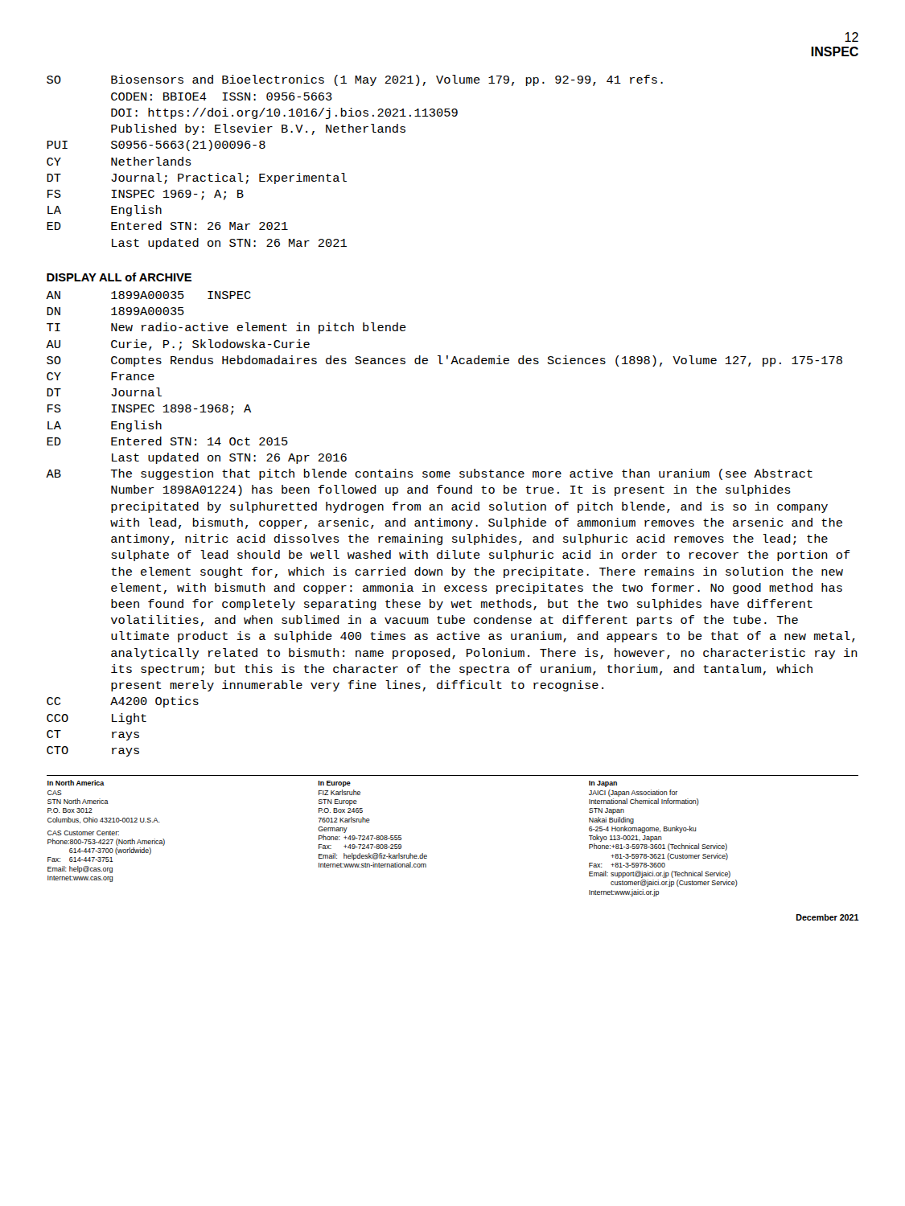12 INSPEC
| SO | Biosensors and Bioelectronics (1 May 2021), Volume 179, pp. 92-99, 41 refs. CODEN: BBIOE4 ISSN: 0956-5663 DOI: https://doi.org/10.1016/j.bios.2021.113059 Published by: Elsevier B.V., Netherlands |
| PUI | S0956-5663(21)00096-8 |
| CY | Netherlands |
| DT | Journal; Practical; Experimental |
| FS | INSPEC 1969-; A; B |
| LA | English |
| ED | Entered STN: 26 Mar 2021 Last updated on STN: 26 Mar 2021 |
DISPLAY ALL of ARCHIVE
| AN | 1899A00035 INSPEC |
| DN | 1899A00035 |
| TI | New radio-active element in pitch blende |
| AU | Curie, P.; Sklodowska-Curie |
| SO | Comptes Rendus Hebdomadaires des Seances de l'Academie des Sciences (1898), Volume 127, pp. 175-178 |
| CY | France |
| DT | Journal |
| FS | INSPEC 1898-1968; A |
| LA | English |
| ED | Entered STN: 14 Oct 2015 Last updated on STN: 26 Apr 2016 |
| AB | The suggestion that pitch blende contains some substance more active than uranium (see Abstract Number 1898A01224) has been followed up and found to be true. It is present in the sulphides precipitated by sulphuretted hydrogen from an acid solution of pitch blende, and is so in company with lead, bismuth, copper, arsenic, and antimony. Sulphide of ammonium removes the arsenic and the antimony, nitric acid dissolves the remaining sulphides, and sulphuric acid removes the lead; the sulphate of lead should be well washed with dilute sulphuric acid in order to recover the portion of the element sought for, which is carried down by the precipitate. There remains in solution the new element, with bismuth and copper: ammonia in excess precipitates the two former. No good method has been found for completely separating these by wet methods, but the two sulphides have different volatilities, and when sublimed in a vacuum tube condense at different parts of the tube. The ultimate product is a sulphide 400 times as active as uranium, and appears to be that of a new metal, analytically related to bismuth: name proposed, Polonium. There is, however, no characteristic ray in its spectrum; but this is the character of the spectra of uranium, thorium, and tantalum, which present merely innumerable very fine lines, difficult to recognise. |
| CC | A4200 Optics |
| CCO | Light |
| CT | rays |
| CTO | rays |
| In North America CAS STN North America P.O. Box 3012 Columbus, Ohio 43210-0012 U.S.A. CAS Customer Center: Phone: 800-753-4227 (North America) 614-447-3700 (worldwide) Fax: 614-447-3751 Email: help@cas.org Internet: www.cas.org | In Europe FIZ Karlsruhe STN Europe P.O. Box 2465 76012 Karlsruhe Germany Phone: +49-7247-808-555 Fax: +49-7247-808-259 Email: helpdesk@fiz-karlsruhe.de Internet: www.stn-international.com | In Japan JAICI (Japan Association for International Chemical Information) STN Japan Nakai Building 6-25-4 Honkomagome, Bunkyo-ku Tokyo 113-0021, Japan Phone: +81-3-5978-3601 (Technical Service) +81-3-5978-3621 (Customer Service) Fax: +81-3-5978-3600 Email: support@jaici.or.jp (Technical Service) customer@jaici.or.jp (Customer Service) Internet: www.jaici.or.jp |
December 2021